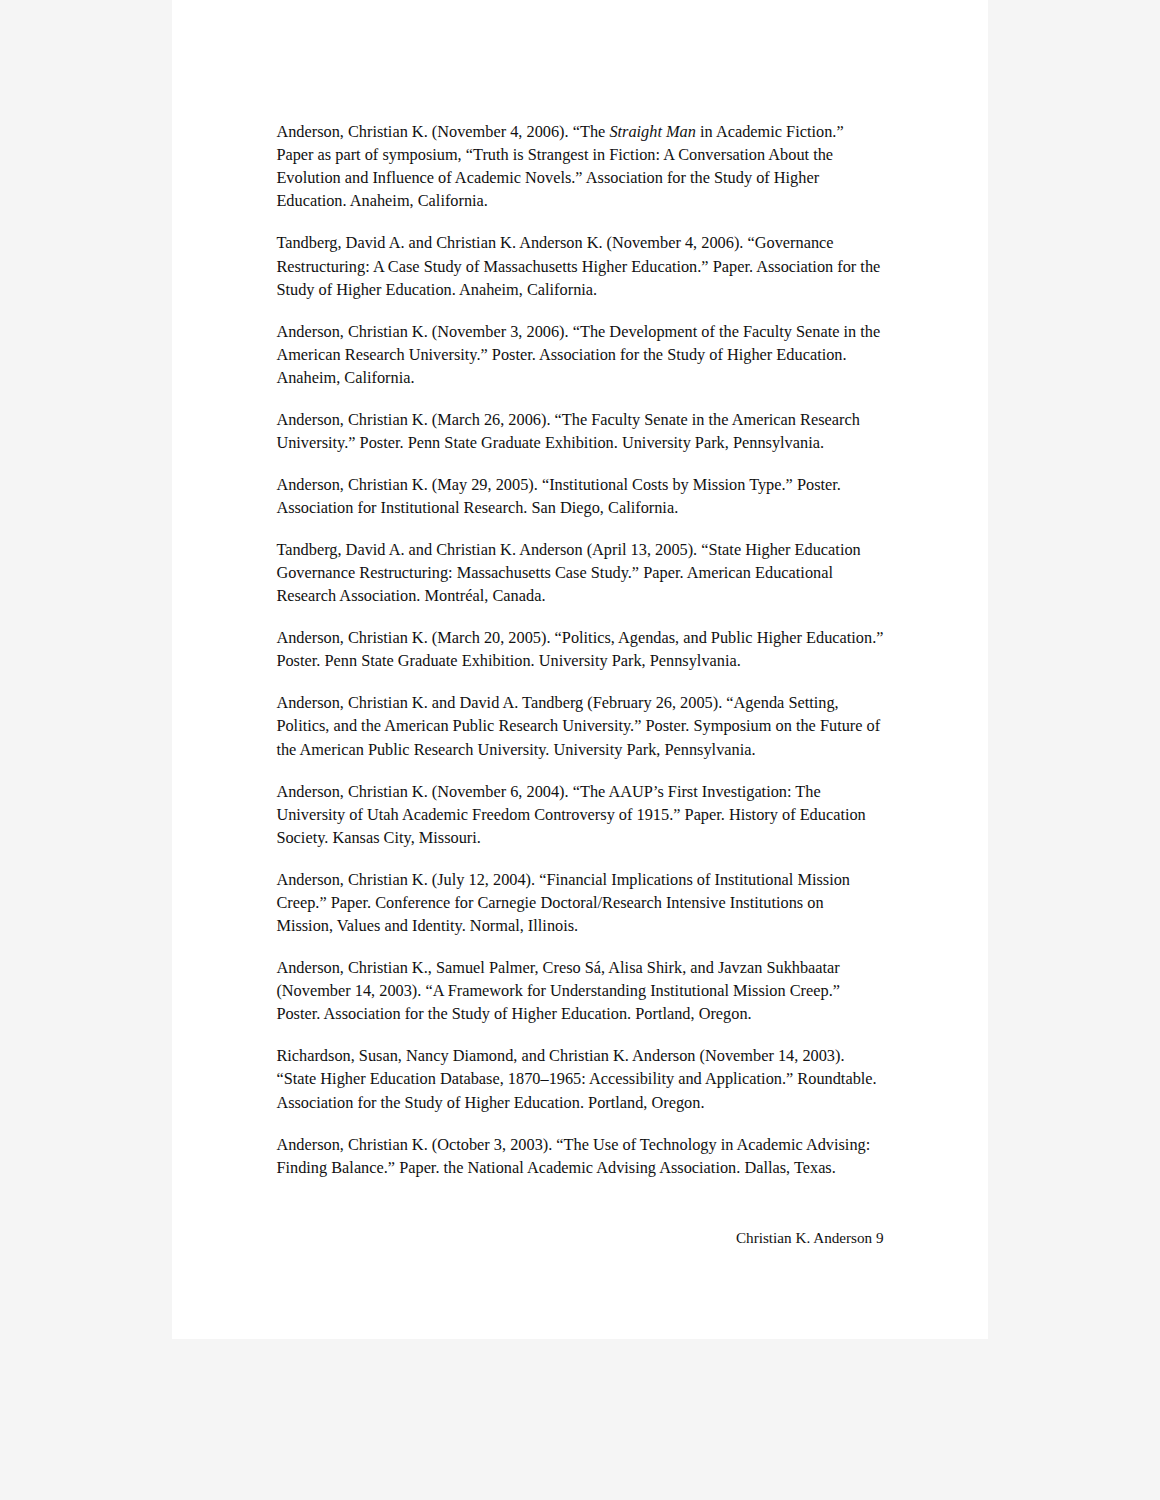Anderson, Christian K. (November 4, 2006). “The Straight Man in Academic Fiction.” Paper as part of symposium, “Truth is Strangest in Fiction: A Conversation About the Evolution and Influence of Academic Novels.” Association for the Study of Higher Education. Anaheim, California.
Tandberg, David A. and Christian K. Anderson K. (November 4, 2006). “Governance Restructuring: A Case Study of Massachusetts Higher Education.” Paper. Association for the Study of Higher Education. Anaheim, California.
Anderson, Christian K. (November 3, 2006). “The Development of the Faculty Senate in the American Research University.” Poster. Association for the Study of Higher Education. Anaheim, California.
Anderson, Christian K. (March 26, 2006). “The Faculty Senate in the American Research University.” Poster. Penn State Graduate Exhibition. University Park, Pennsylvania.
Anderson, Christian K. (May 29, 2005). “Institutional Costs by Mission Type.” Poster. Association for Institutional Research. San Diego, California.
Tandberg, David A. and Christian K. Anderson (April 13, 2005). “State Higher Education Governance Restructuring: Massachusetts Case Study.” Paper. American Educational Research Association. Montréal, Canada.
Anderson, Christian K. (March 20, 2005). “Politics, Agendas, and Public Higher Education.” Poster. Penn State Graduate Exhibition. University Park, Pennsylvania.
Anderson, Christian K. and David A. Tandberg (February 26, 2005). “Agenda Setting, Politics, and the American Public Research University.” Poster. Symposium on the Future of the American Public Research University. University Park, Pennsylvania.
Anderson, Christian K. (November 6, 2004). “The AAUP’s First Investigation: The University of Utah Academic Freedom Controversy of 1915.” Paper. History of Education Society. Kansas City, Missouri.
Anderson, Christian K. (July 12, 2004). “Financial Implications of Institutional Mission Creep.” Paper. Conference for Carnegie Doctoral/Research Intensive Institutions on Mission, Values and Identity. Normal, Illinois.
Anderson, Christian K., Samuel Palmer, Creso Sá, Alisa Shirk, and Javzan Sukhbaatar (November 14, 2003). “A Framework for Understanding Institutional Mission Creep.” Poster. Association for the Study of Higher Education. Portland, Oregon.
Richardson, Susan, Nancy Diamond, and Christian K. Anderson (November 14, 2003). “State Higher Education Database, 1870–1965: Accessibility and Application.” Roundtable. Association for the Study of Higher Education. Portland, Oregon.
Anderson, Christian K. (October 3, 2003). “The Use of Technology in Academic Advising: Finding Balance.” Paper. the National Academic Advising Association. Dallas, Texas.
Christian K. Anderson 9